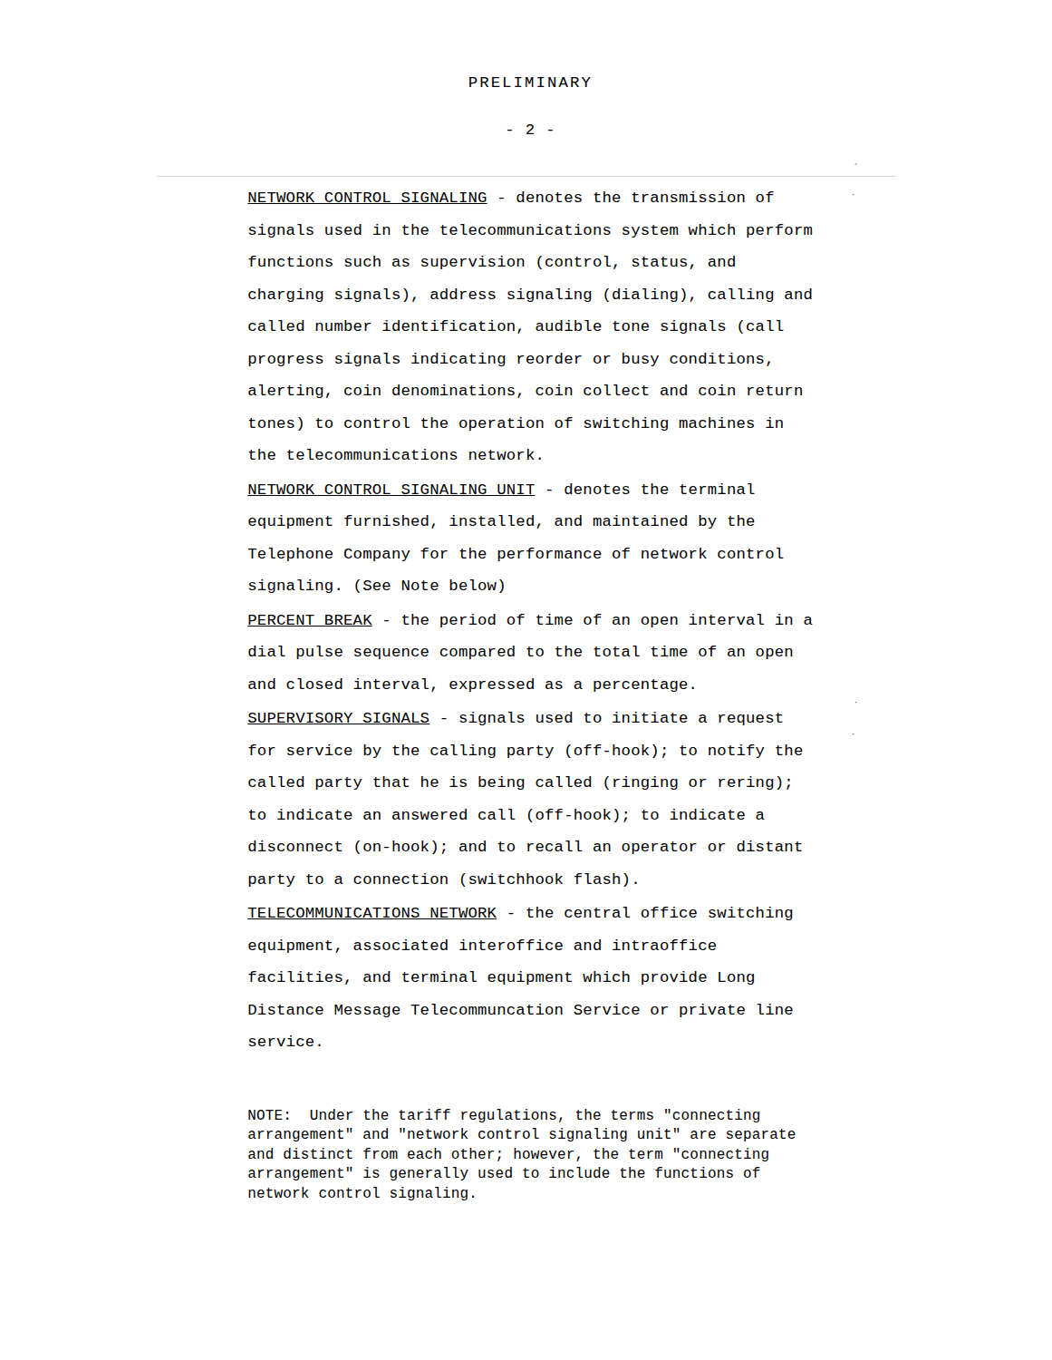´
˙
˙
˙
PRELIMINARY
- 2 -
NETWORK CONTROL SIGNALING - denotes the transmission of signals used in the telecommunications system which perform functions such as supervision (control, status, and charging signals), address signaling (dialing), calling and called number identification, audible tone signals (call progress signals indicating reorder or busy conditions, alerting, coin denominations, coin collect and coin return tones) to control the operation of switching machines in the telecommunications network.
NETWORK CONTROL SIGNALING UNIT - denotes the terminal equipment furnished, installed, and maintained by the Telephone Company for the performance of network control signaling. (See Note below)
PERCENT BREAK - the period of time of an open interval in a dial pulse sequence compared to the total time of an open and closed interval, expressed as a percentage.
SUPERVISORY SIGNALS - signals used to initiate a request for service by the calling party (off-hook); to notify the called party that he is being called (ringing or rering); to indicate an answered call (off-hook); to indicate a disconnect (on-hook); and to recall an operator or distant party to a connection (switchhook flash).
TELECOMMUNICATIONS NETWORK - the central office switching equipment, associated interoffice and intraoffice facilities, and terminal equipment which provide Long Distance Message Telecommuncation Service or private line service.
NOTE: Under the tariff regulations, the terms "connecting arrangement" and "network control signaling unit" are separate and distinct from each other; however, the term "connecting arrangement" is generally used to include the functions of network control signaling.